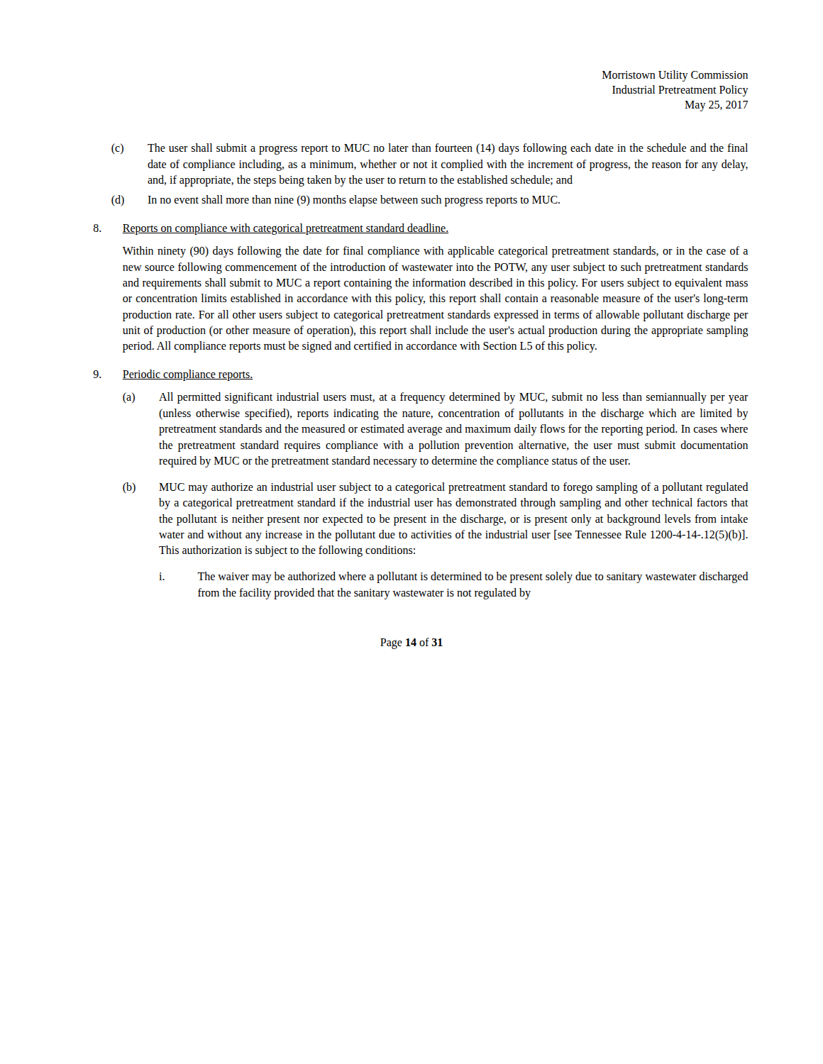Morristown Utility Commission
Industrial Pretreatment Policy
May 25, 2017
(c)
The user shall submit a progress report to MUC no later than fourteen (14) days following each date in the schedule and the final date of compliance including, as a minimum, whether or not it complied with the increment of progress, the reason for any delay, and, if appropriate, the steps being taken by the user to return to the established schedule; and
(d)
In no event shall more than nine (9) months elapse between such progress reports to MUC.
8.
Reports on compliance with categorical pretreatment standard deadline.
Within ninety (90) days following the date for final compliance with applicable categorical pretreatment standards, or in the case of a new source following commencement of the introduction of wastewater into the POTW, any user subject to such pretreatment standards and requirements shall submit to MUC a report containing the information described in this policy. For users subject to equivalent mass or concentration limits established in accordance with this policy, this report shall contain a reasonable measure of the user's long-term production rate. For all other users subject to categorical pretreatment standards expressed in terms of allowable pollutant discharge per unit of production (or other measure of operation), this report shall include the user's actual production during the appropriate sampling period. All compliance reports must be signed and certified in accordance with Section L5 of this policy.
9.
Periodic compliance reports.
(a)
All permitted significant industrial users must, at a frequency determined by MUC, submit no less than semiannually per year (unless otherwise specified), reports indicating the nature, concentration of pollutants in the discharge which are limited by pretreatment standards and the measured or estimated average and maximum daily flows for the reporting period. In cases where the pretreatment standard requires compliance with a pollution prevention alternative, the user must submit documentation required by MUC or the pretreatment standard necessary to determine the compliance status of the user.
(b)
MUC may authorize an industrial user subject to a categorical pretreatment standard to forego sampling of a pollutant regulated by a categorical pretreatment standard if the industrial user has demonstrated through sampling and other technical factors that the pollutant is neither present nor expected to be present in the discharge, or is present only at background levels from intake water and without any increase in the pollutant due to activities of the industrial user [see Tennessee Rule 1200-4-14-.12(5)(b)]. This authorization is subject to the following conditions:
i.
The waiver may be authorized where a pollutant is determined to be present solely due to sanitary wastewater discharged from the facility provided that the sanitary wastewater is not regulated by
Page 14 of 31